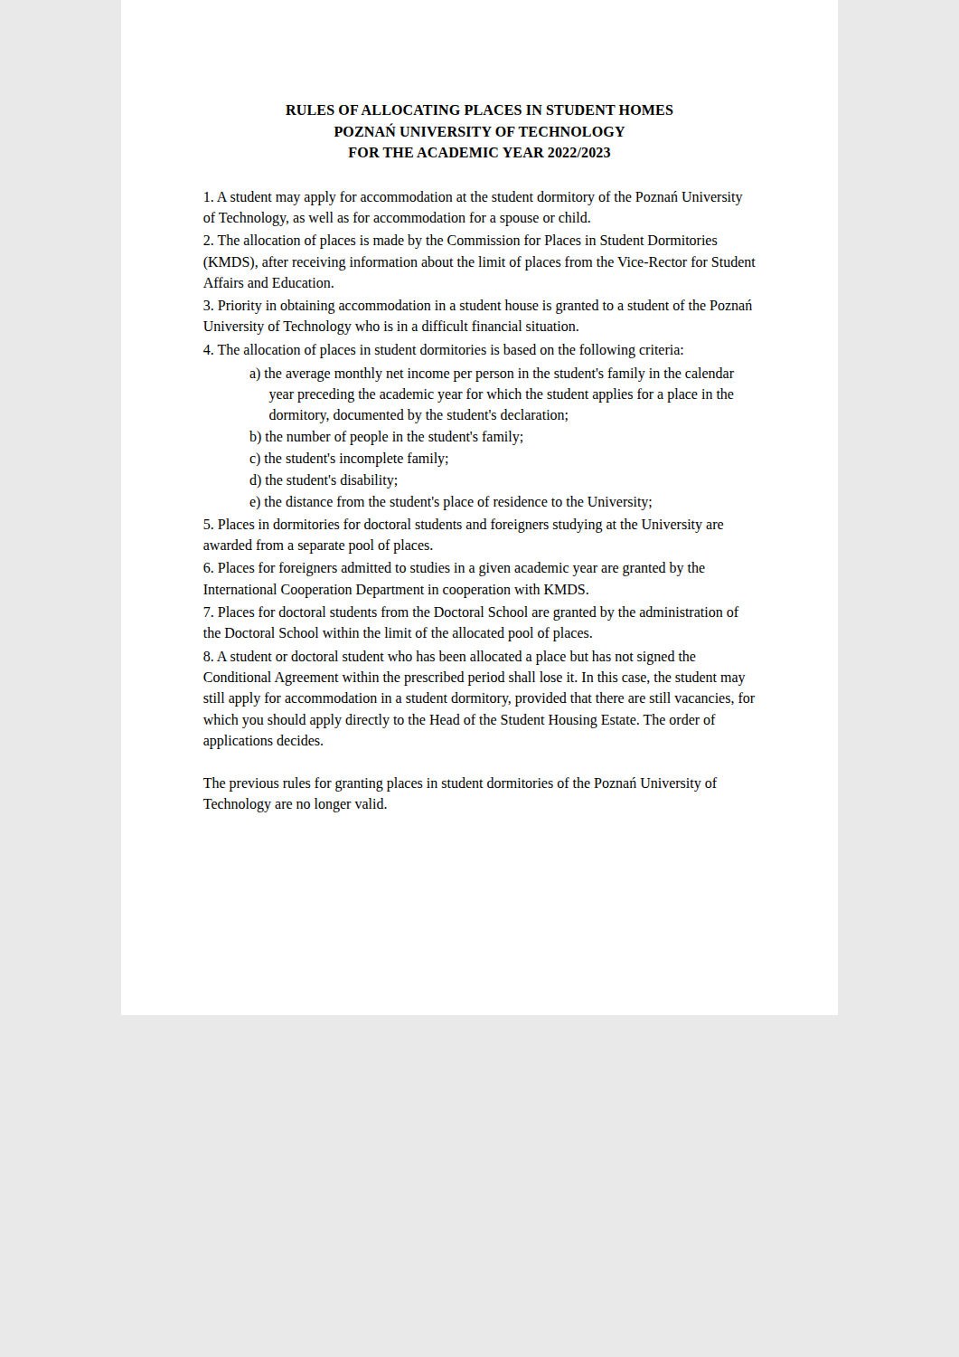RULES OF ALLOCATING PLACES IN STUDENT HOMES POZNAŃ UNIVERSITY OF TECHNOLOGY FOR THE ACADEMIC YEAR 2022/2023
1. A student may apply for accommodation at the student dormitory of the Poznań University of Technology, as well as for accommodation for a spouse or child.
2. The allocation of places is made by the Commission for Places in Student Dormitories (KMDS), after receiving information about the limit of places from the Vice-Rector for Student Affairs and Education.
3. Priority in obtaining accommodation in a student house is granted to a student of the Poznań University of Technology who is in a difficult financial situation.
4. The allocation of places in student dormitories is based on the following criteria:
a) the average monthly net income per person in the student's family in the calendar year preceding the academic year for which the student applies for a place in the dormitory, documented by the student's declaration;
b) the number of people in the student's family;
c) the student's incomplete family;
d) the student's disability;
e) the distance from the student's place of residence to the University;
5. Places in dormitories for doctoral students and foreigners studying at the University are awarded from a separate pool of places.
6. Places for foreigners admitted to studies in a given academic year are granted by the International Cooperation Department in cooperation with KMDS.
7. Places for doctoral students from the Doctoral School are granted by the administration of the Doctoral School within the limit of the allocated pool of places.
8. A student or doctoral student who has been allocated a place but has not signed the Conditional Agreement within the prescribed period shall lose it. In this case, the student may still apply for accommodation in a student dormitory, provided that there are still vacancies, for which you should apply directly to the Head of the Student Housing Estate. The order of applications decides.
The previous rules for granting places in student dormitories of the Poznań University of Technology are no longer valid.